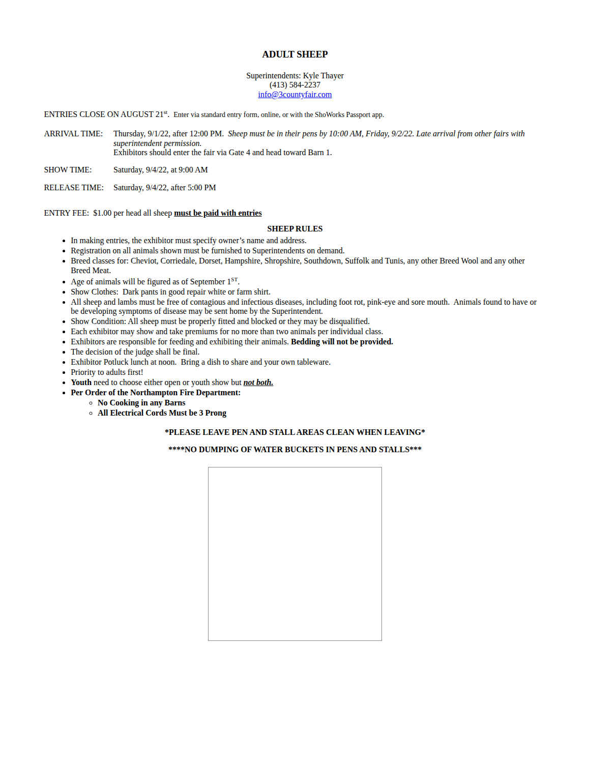ADULT SHEEP
Superintendents: Kyle Thayer
(413) 584-2237
info@3countyfair.com
ENTRIES CLOSE ON AUGUST 21st. Enter via standard entry form, online, or with the ShoWorks Passport app.
| ARRIVAL TIME: | Thursday, 9/1/22, after 12:00 PM. Sheep must be in their pens by 10:00 AM, Friday, 9/2/22. Late arrival from other fairs with superintendent permission. Exhibitors should enter the fair via Gate 4 and head toward Barn 1. |
| SHOW TIME: | Saturday, 9/4/22, at 9:00 AM |
| RELEASE TIME: | Saturday, 9/4/22, after 5:00 PM |
ENTRY FEE: $1.00 per head all sheep must be paid with entries
SHEEP RULES
In making entries, the exhibitor must specify owner’s name and address.
Registration on all animals shown must be furnished to Superintendents on demand.
Breed classes for: Cheviot, Corriedale, Dorset, Hampshire, Shropshire, Southdown, Suffolk and Tunis, any other Breed Wool and any other Breed Meat.
Age of animals will be figured as of September 1ST.
Show Clothes: Dark pants in good repair white or farm shirt.
All sheep and lambs must be free of contagious and infectious diseases, including foot rot, pink-eye and sore mouth. Animals found to have or be developing symptoms of disease may be sent home by the Superintendent.
Show Condition: All sheep must be properly fitted and blocked or they may be disqualified.
Each exhibitor may show and take premiums for no more than two animals per individual class.
Exhibitors are responsible for feeding and exhibiting their animals. Bedding will not be provided.
The decision of the judge shall be final.
Exhibitor Potluck lunch at noon. Bring a dish to share and your own tableware.
Priority to adults first!
Youth need to choose either open or youth show but not both.
Per Order of the Northampton Fire Department:
No Cooking in any Barns
All Electrical Cords Must be 3 Prong
*PLEASE LEAVE PEN AND STALL AREAS CLEAN WHEN LEAVING*
****NO DUMPING OF WATER BUCKETS IN PENS AND STALLS***